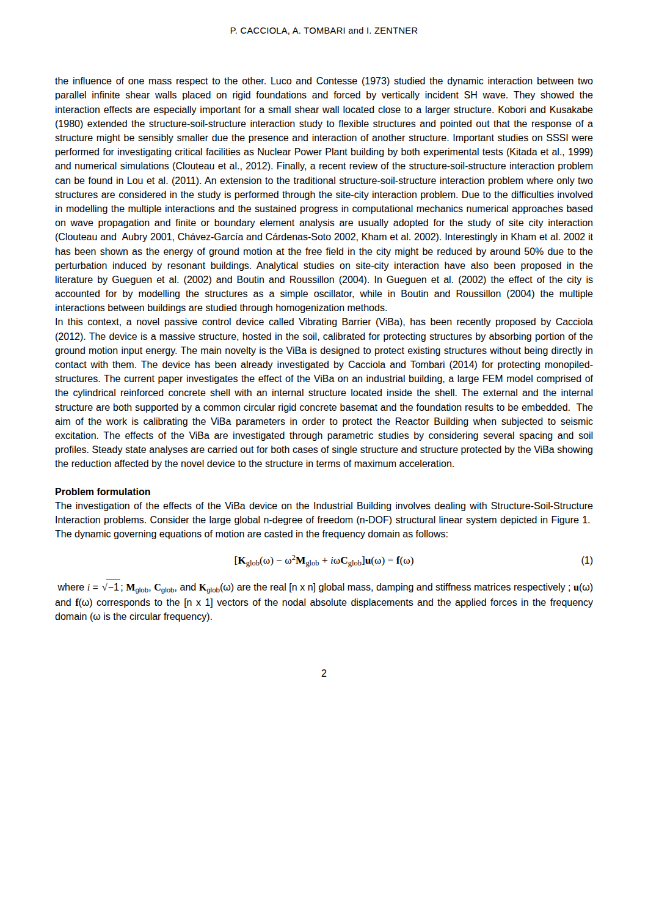P. CACCIOLA, A. TOMBARI and I. ZENTNER
the influence of one mass respect to the other. Luco and Contesse (1973) studied the dynamic interaction between two parallel infinite shear walls placed on rigid foundations and forced by vertically incident SH wave. They showed the interaction effects are especially important for a small shear wall located close to a larger structure. Kobori and Kusakabe (1980) extended the structure-soil-structure interaction study to flexible structures and pointed out that the response of a structure might be sensibly smaller due the presence and interaction of another structure. Important studies on SSSI were performed for investigating critical facilities as Nuclear Power Plant building by both experimental tests (Kitada et al., 1999) and numerical simulations (Clouteau et al., 2012). Finally, a recent review of the structure-soil-structure interaction problem can be found in Lou et al. (2011). An extension to the traditional structure-soil-structure interaction problem where only two structures are considered in the study is performed through the site-city interaction problem. Due to the difficulties involved in modelling the multiple interactions and the sustained progress in computational mechanics numerical approaches based on wave propagation and finite or boundary element analysis are usually adopted for the study of site city interaction (Clouteau and Aubry 2001, Chávez-García and Cárdenas-Soto 2002, Kham et al. 2002). Interestingly in Kham et al. 2002 it has been shown as the energy of ground motion at the free field in the city might be reduced by around 50% due to the perturbation induced by resonant buildings. Analytical studies on site-city interaction have also been proposed in the literature by Gueguen et al. (2002) and Boutin and Roussillon (2004). In Gueguen et al. (2002) the effect of the city is accounted for by modelling the structures as a simple oscillator, while in Boutin and Roussillon (2004) the multiple interactions between buildings are studied through homogenization methods.
In this context, a novel passive control device called Vibrating Barrier (ViBa), has been recently proposed by Cacciola (2012). The device is a massive structure, hosted in the soil, calibrated for protecting structures by absorbing portion of the ground motion input energy. The main novelty is the ViBa is designed to protect existing structures without being directly in contact with them. The device has been already investigated by Cacciola and Tombari (2014) for protecting monopiled-structures. The current paper investigates the effect of the ViBa on an industrial building, a large FEM model comprised of the cylindrical reinforced concrete shell with an internal structure located inside the shell. The external and the internal structure are both supported by a common circular rigid concrete basemat and the foundation results to be embedded. The aim of the work is calibrating the ViBa parameters in order to protect the Reactor Building when subjected to seismic excitation. The effects of the ViBa are investigated through parametric studies by considering several spacing and soil profiles. Steady state analyses are carried out for both cases of single structure and structure protected by the ViBa showing the reduction affected by the novel device to the structure in terms of maximum acceleration.
Problem formulation
The investigation of the effects of the ViBa device on the Industrial Building involves dealing with Structure-Soil-Structure Interaction problems. Consider the large global n-degree of freedom (n-DOF) structural linear system depicted in Figure 1. The dynamic governing equations of motion are casted in the frequency domain as follows:
[Kglob(ω) − ω2Mglob + iωCglob]u(ω) = f(ω)
(1)
where i = √−1; Mglob, Cglob, and Kglob(ω) are the real [n x n] global mass, damping and stiffness matrices respectively ; u(ω) and f(ω) corresponds to the [n x 1] vectors of the nodal absolute displacements and the applied forces in the frequency domain (ω is the circular frequency).
2